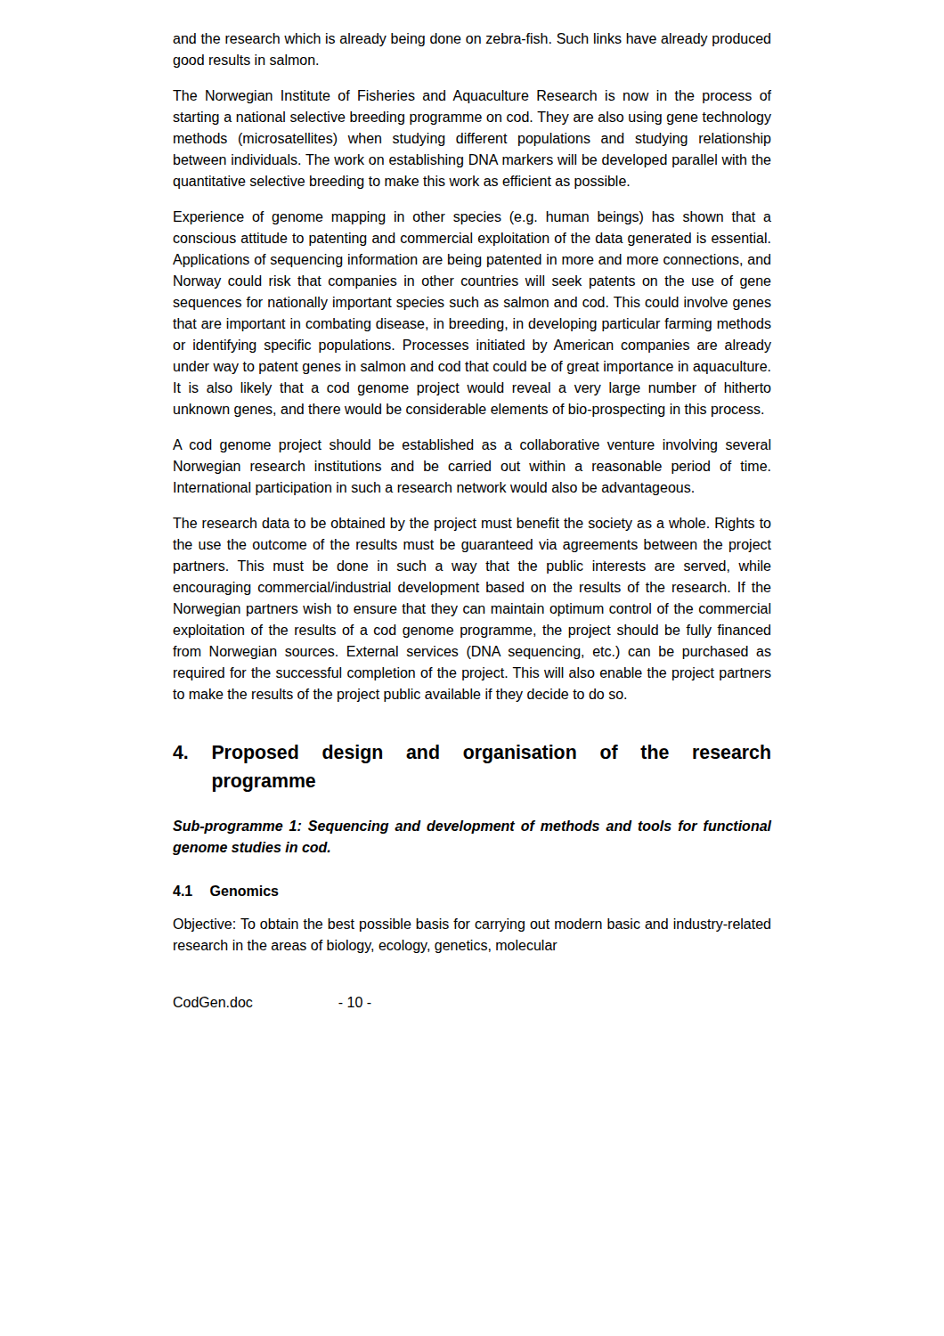and the research which is already being done on zebra-fish. Such links have already produced good results in salmon.
The Norwegian Institute of Fisheries and Aquaculture Research is now in the process of starting a national selective breeding programme on cod. They are also using gene technology methods (microsatellites) when studying different populations and studying relationship between individuals. The work on establishing DNA markers will be developed parallel with the quantitative selective breeding to make this work as efficient as possible.
Experience of genome mapping in other species (e.g. human beings) has shown that a conscious attitude to patenting and commercial exploitation of the data generated is essential. Applications of sequencing information are being patented in more and more connections, and Norway could risk that companies in other countries will seek patents on the use of gene sequences for nationally important species such as salmon and cod. This could involve genes that are important in combating disease, in breeding, in developing particular farming methods or identifying specific populations. Processes initiated by American companies are already under way to patent genes in salmon and cod that could be of great importance in aquaculture. It is also likely that a cod genome project would reveal a very large number of hitherto unknown genes, and there would be considerable elements of bio-prospecting in this process.
A cod genome project should be established as a collaborative venture involving several Norwegian research institutions and be carried out within a reasonable period of time. International participation in such a research network would also be advantageous.
The research data to be obtained by the project must benefit the society as a whole. Rights to the use the outcome of the results must be guaranteed via agreements between the project partners. This must be done in such a way that the public interests are served, while encouraging commercial/industrial development based on the results of the research. If the Norwegian partners wish to ensure that they can maintain optimum control of the commercial exploitation of the results of a cod genome programme, the project should be fully financed from Norwegian sources. External services (DNA sequencing, etc.) can be purchased as required for the successful completion of the project. This will also enable the project partners to make the results of the project public available if they decide to do so.
4. Proposed design and organisation of the research programme
Sub-programme 1: Sequencing and development of methods and tools for functional genome studies in cod.
4.1 Genomics
Objective: To obtain the best possible basis for carrying out modern basic and industry-related research in the areas of biology, ecology, genetics, molecular
CodGen.doc - 10 -